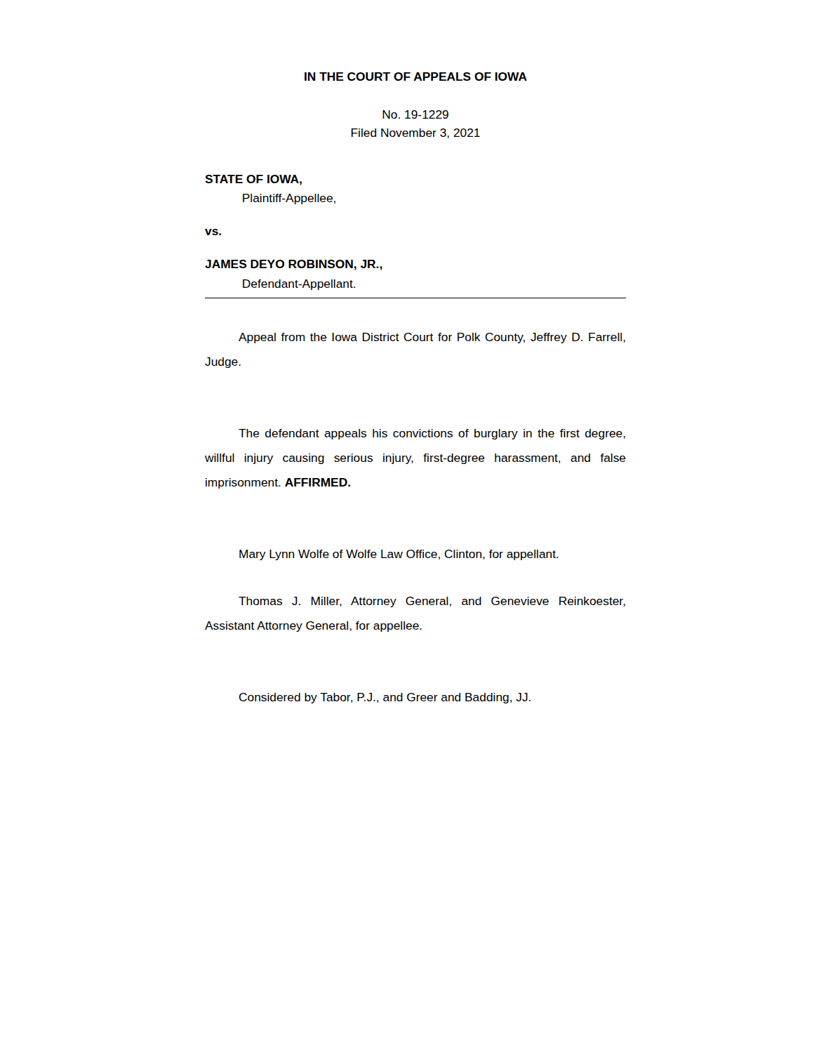IN THE COURT OF APPEALS OF IOWA
No. 19-1229
Filed November 3, 2021
STATE OF IOWA,
Plaintiff-Appellee,
vs.
JAMES DEYO ROBINSON, JR.,
Defendant-Appellant.
Appeal from the Iowa District Court for Polk County, Jeffrey D. Farrell, Judge.
The defendant appeals his convictions of burglary in the first degree, willful injury causing serious injury, first-degree harassment, and false imprisonment. AFFIRMED.
Mary Lynn Wolfe of Wolfe Law Office, Clinton, for appellant.
Thomas J. Miller, Attorney General, and Genevieve Reinkoester, Assistant Attorney General, for appellee.
Considered by Tabor, P.J., and Greer and Badding, JJ.